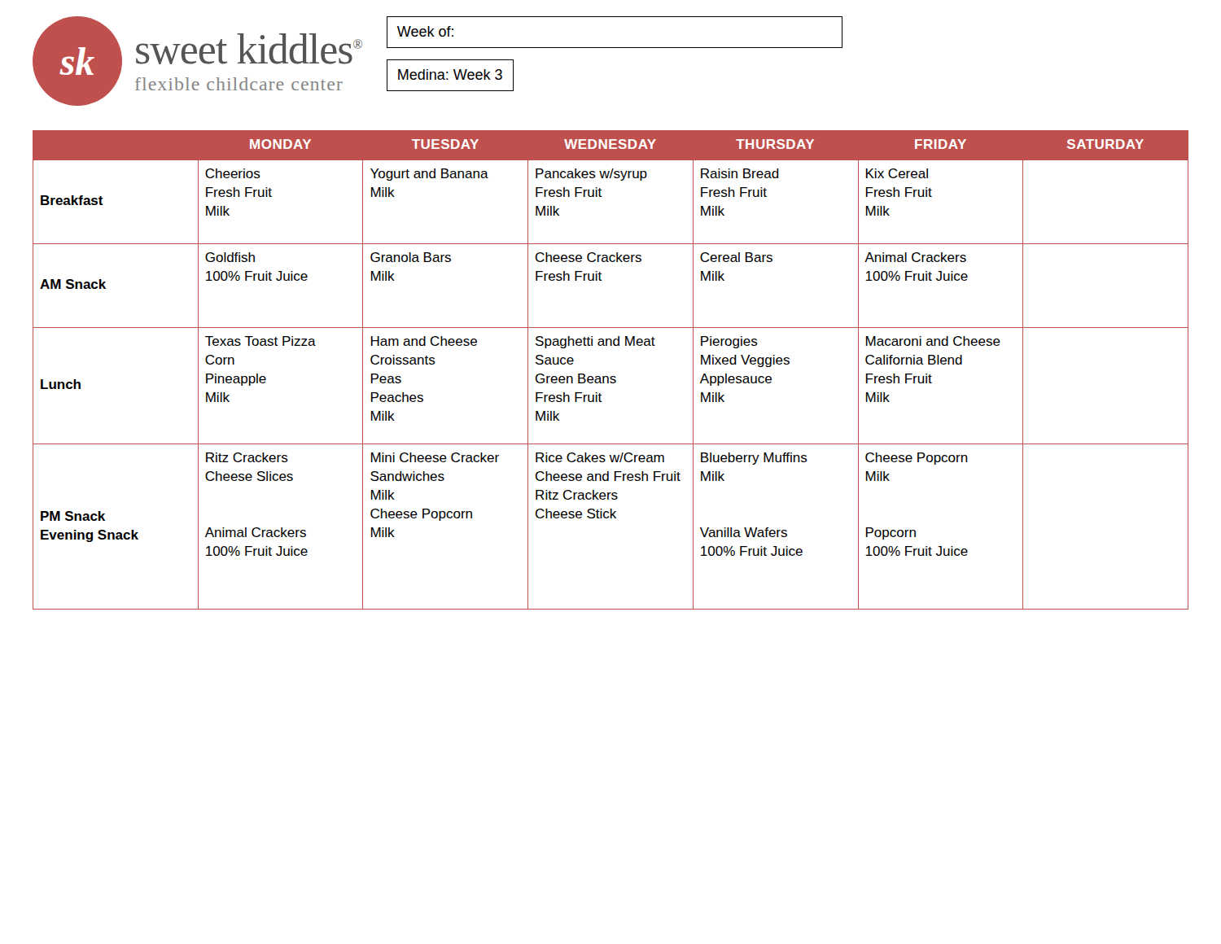sk
sweet kiddles®
flexible childcare center
Week of:
Medina: Week 3
| | MONDAY | TUESDAY | WEDNESDAY | THURSDAY | FRIDAY | SATURDAY |
| --- | --- | --- | --- | --- | --- | --- |
| Breakfast | Cheerios Fresh Fruit Milk | Yogurt and Banana Milk | Pancakes w/syrup Fresh Fruit Milk | Raisin Bread Fresh Fruit Milk | Kix Cereal Fresh Fruit Milk | |
| AM Snack | Goldfish 100% Fruit Juice | Granola Bars Milk | Cheese Crackers Fresh Fruit | Cereal Bars Milk | Animal Crackers 100% Fruit Juice | |
| Lunch | Texas Toast Pizza Corn Pineapple Milk | Ham and Cheese Croissants Peas Peaches Milk | Spaghetti and Meat Sauce Green Beans Fresh Fruit Milk | Pierogies Mixed Veggies Applesauce Milk | Macaroni and Cheese California Blend Fresh Fruit Milk | |
| PM Snack Evening Snack | Ritz Crackers Cheese Slices Animal Crackers 100% Fruit Juice | Mini Cheese Cracker Sandwiches Milk Cheese Popcorn Milk | Rice Cakes w/Cream Cheese and Fresh Fruit Ritz Crackers Cheese Stick | Blueberry Muffins Milk Vanilla Wafers 100% Fruit Juice | Cheese Popcorn Milk Popcorn 100% Fruit Juice | |